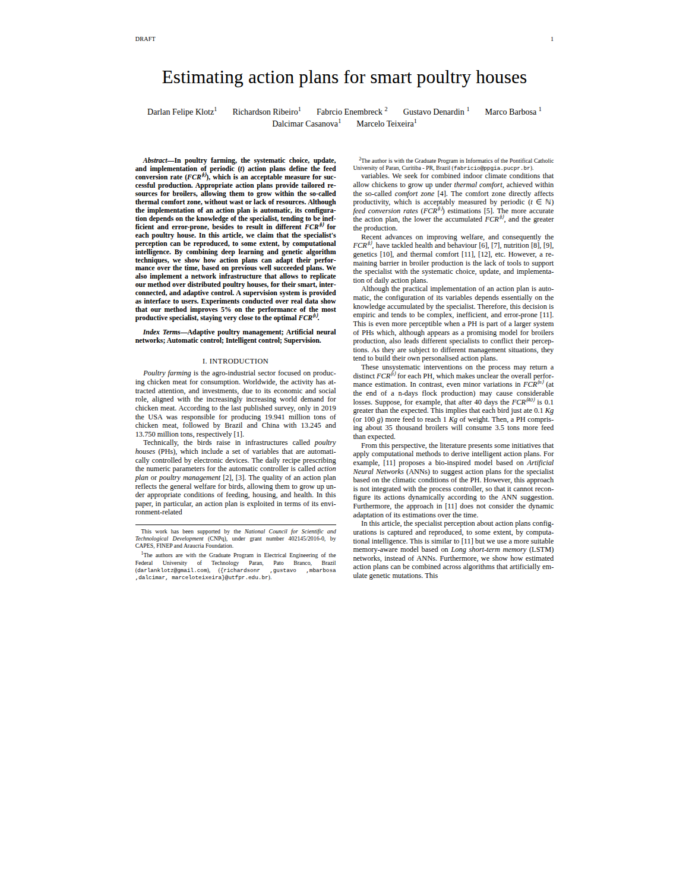DRAFT 1
Estimating action plans for smart poultry houses
Darlan Felipe Klotz1 Richardson Ribeiro1 Fabrcio Enembreck 2 Gustavo Denardin 1 Marco Barbosa 1 Dalcimar Casanova1 Marcelo Teixeira1
Abstract—In poultry farming, the systematic choice, update, and implementation of periodic (t) action plans define the feed conversion rate (FCR⟨t⟩), which is an acceptable measure for successful production. Appropriate action plans provide tailored resources for broilers, allowing them to grow within the so-called thermal comfort zone, without wast or lack of resources. Although the implementation of an action plan is automatic, its configuration depends on the knowledge of the specialist, tending to be inefficient and error-prone, besides to result in different FCR⟨t⟩ for each poultry house. In this article, we claim that the specialist's perception can be reproduced, to some extent, by computational intelligence. By combining deep learning and genetic algorithm techniques, we show how action plans can adapt their performance over the time, based on previous well succeeded plans. We also implement a network infrastructure that allows to replicate our method over distributed poultry houses, for their smart, interconnected, and adaptive control. A supervision system is provided as interface to users. Experiments conducted over real data show that our method improves 5% on the performance of the most productive specialist, staying very close to the optimal FCR⟨t⟩.
Index Terms—Adaptive poultry management; Artificial neural networks; Automatic control; Intelligent control; Supervision.
I. Introduction
Poultry farming is the agro-industrial sector focused on producing chicken meat for consumption. Worldwide, the activity has attracted attention, and investments, due to its economic and social role, aligned with the increasingly increasing world demand for chicken meat. According to the last published survey, only in 2019 the USA was responsible for producing 19.941 million tons of chicken meat, followed by Brazil and China with 13.245 and 13.750 million tons, respectively [1].
Technically, the birds raise in infrastructures called poultry houses (PHs), which include a set of variables that are automatically controlled by electronic devices. The daily recipe prescribing the numeric parameters for the automatic controller is called action plan or poultry management [2], [3]. The quality of an action plan reflects the general welfare for birds, allowing them to grow up under appropriate conditions of feeding, housing, and health. In this paper, in particular, an action plan is exploited in terms of its environment-related
This work has been supported by the National Council for Scientific and Technological Development (CNPq), under grant number 402145/2016-0, by CAPES, FINEP and Araucria Foundation.
1 The authors are with the Graduate Program in Electrical Engineering of the Federal University of Technology Paran, Pato Branco, Brazil (darlanklotz@gmail.com), ({richardsonr ,gustavo ,mbarbosa ,dalcimar, marceloteixeira}@utfpr.edu.br).
2 The author is with the Graduate Program in Informatics of the Pontifical Catholic University of Paran, Curitiba - PR, Brazil (fabricio@ppgia.pucpr.br).
variables. We seek for combined indoor climate conditions that allow chickens to grow up under thermal comfort, achieved within the so-called comfort zone [4]. The comfort zone directly affects productivity, which is acceptably measured by periodic (t ∈ ℕ) feed conversion rates (FCR⟨t⟩) estimations [5]. The more accurate the action plan, the lower the accumulated FCR⟨t⟩, and the greater the production.
Recent advances on improving welfare, and consequently the FCR⟨t⟩, have tackled health and behaviour [6], [7], nutrition [8], [9], genetics [10], and thermal comfort [11], [12], etc. However, a remaining barrier in broiler production is the lack of tools to support the specialist with the systematic choice, update, and implementation of daily action plans.
Although the practical implementation of an action plan is automatic, the configuration of its variables depends essentially on the knowledge accumulated by the specialist. Therefore, this decision is empiric and tends to be complex, inefficient, and error-prone [11]. This is even more perceptible when a PH is part of a larger system of PHs which, although appears as a promising model for broilers production, also leads different specialists to conflict their perceptions. As they are subject to different management situations, they tend to build their own personalised action plans.
These unsystematic interventions on the process may return a distinct FCR⟨t⟩ for each PH, which makes unclear the overall performance estimation. In contrast, even minor variations in FCR⟨n⟩ (at the end of a n-days flock production) may cause considerable losses. Suppose, for example, that after 40 days the FCR⟨40⟩ is 0.1 greater than the expected. This implies that each bird just ate 0.1 Kg (or 100 g) more feed to reach 1 Kg of weight. Then, a PH comprising about 35 thousand broilers will consume 3.5 tons more feed than expected.
From this perspective, the literature presents some initiatives that apply computational methods to derive intelligent action plans. For example, [11] proposes a bio-inspired model based on Artificial Neural Networks (ANNs) to suggest action plans for the specialist based on the climatic conditions of the PH. However, this approach is not integrated with the process controller, so that it cannot reconfigure its actions dynamically according to the ANN suggestion. Furthermore, the approach in [11] does not consider the dynamic adaptation of its estimations over the time.
In this article, the specialist perception about action plans configurations is captured and reproduced, to some extent, by computational intelligence. This is similar to [11] but we use a more suitable memory-aware model based on Long short-term memory (LSTM) networks, instead of ANNs. Furthermore, we show how estimated action plans can be combined across algorithms that artificially emulate genetic mutations. This